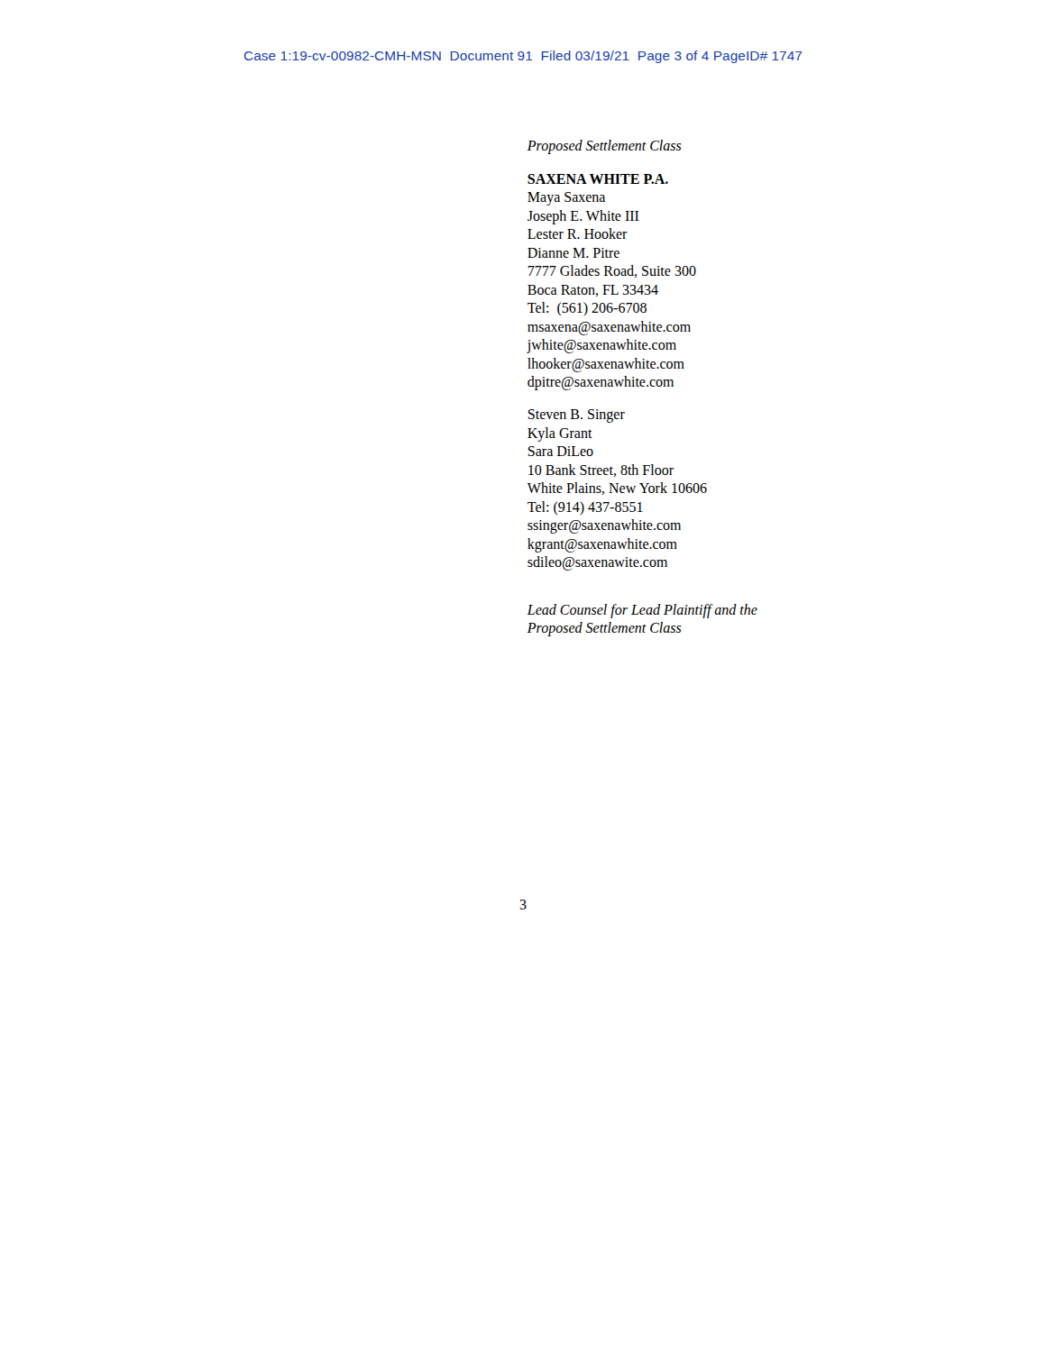Case 1:19-cv-00982-CMH-MSN Document 91 Filed 03/19/21 Page 3 of 4 PageID# 1747
Proposed Settlement Class
SAXENA WHITE P.A.
Maya Saxena
Joseph E. White III
Lester R. Hooker
Dianne M. Pitre
7777 Glades Road, Suite 300
Boca Raton, FL 33434
Tel: (561) 206-6708
msaxena@saxenawhite.com
jwhite@saxenawhite.com
lhooker@saxenawhite.com
dpitre@saxenawhite.com
Steven B. Singer
Kyla Grant
Sara DiLeo
10 Bank Street, 8th Floor
White Plains, New York 10606
Tel: (914) 437-8551
ssinger@saxenawhite.com
kgrant@saxenawhite.com
sdileo@saxenawite.com
Lead Counsel for Lead Plaintiff and the
Proposed Settlement Class
3